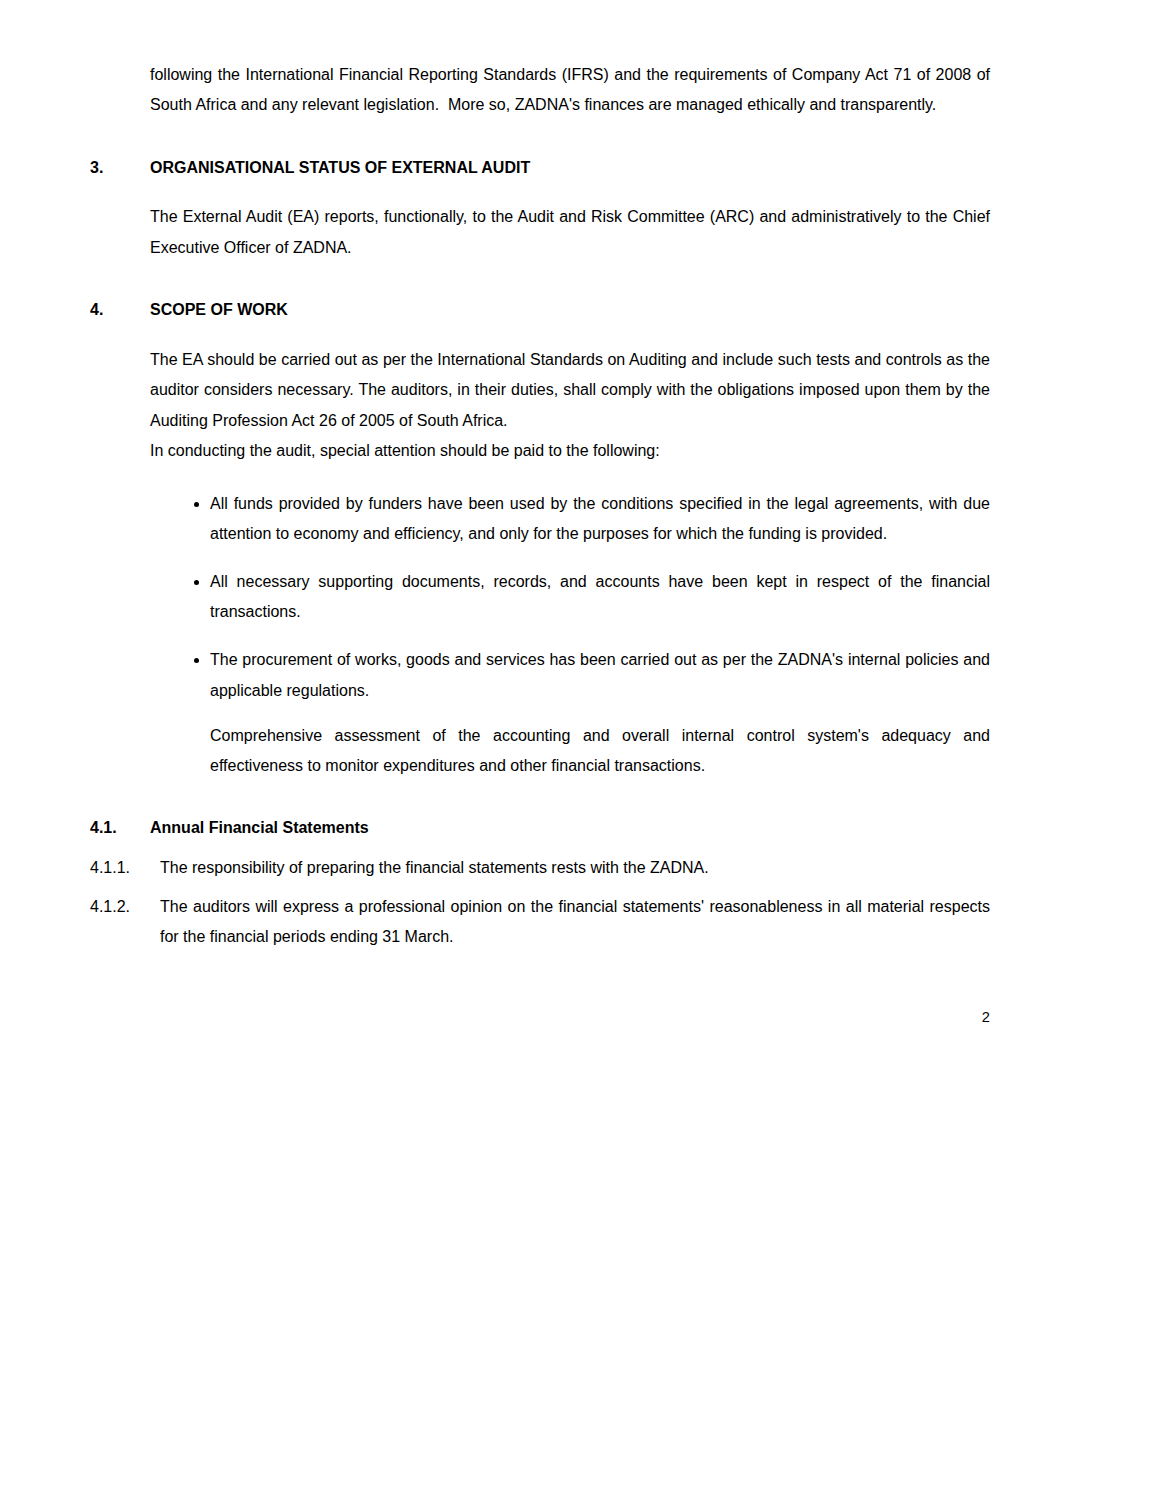following the International Financial Reporting Standards (IFRS) and the requirements of Company Act 71 of 2008 of South Africa and any relevant legislation. More so, ZADNA's finances are managed ethically and transparently.
3. ORGANISATIONAL STATUS OF EXTERNAL AUDIT
The External Audit (EA) reports, functionally, to the Audit and Risk Committee (ARC) and administratively to the Chief Executive Officer of ZADNA.
4. SCOPE OF WORK
The EA should be carried out as per the International Standards on Auditing and include such tests and controls as the auditor considers necessary. The auditors, in their duties, shall comply with the obligations imposed upon them by the Auditing Profession Act 26 of 2005 of South Africa.
In conducting the audit, special attention should be paid to the following:
All funds provided by funders have been used by the conditions specified in the legal agreements, with due attention to economy and efficiency, and only for the purposes for which the funding is provided.
All necessary supporting documents, records, and accounts have been kept in respect of the financial transactions.
The procurement of works, goods and services has been carried out as per the ZADNA's internal policies and applicable regulations.
Comprehensive assessment of the accounting and overall internal control system's adequacy and effectiveness to monitor expenditures and other financial transactions.
4.1. Annual Financial Statements
4.1.1. The responsibility of preparing the financial statements rests with the ZADNA.
4.1.2. The auditors will express a professional opinion on the financial statements' reasonableness in all material respects for the financial periods ending 31 March.
2